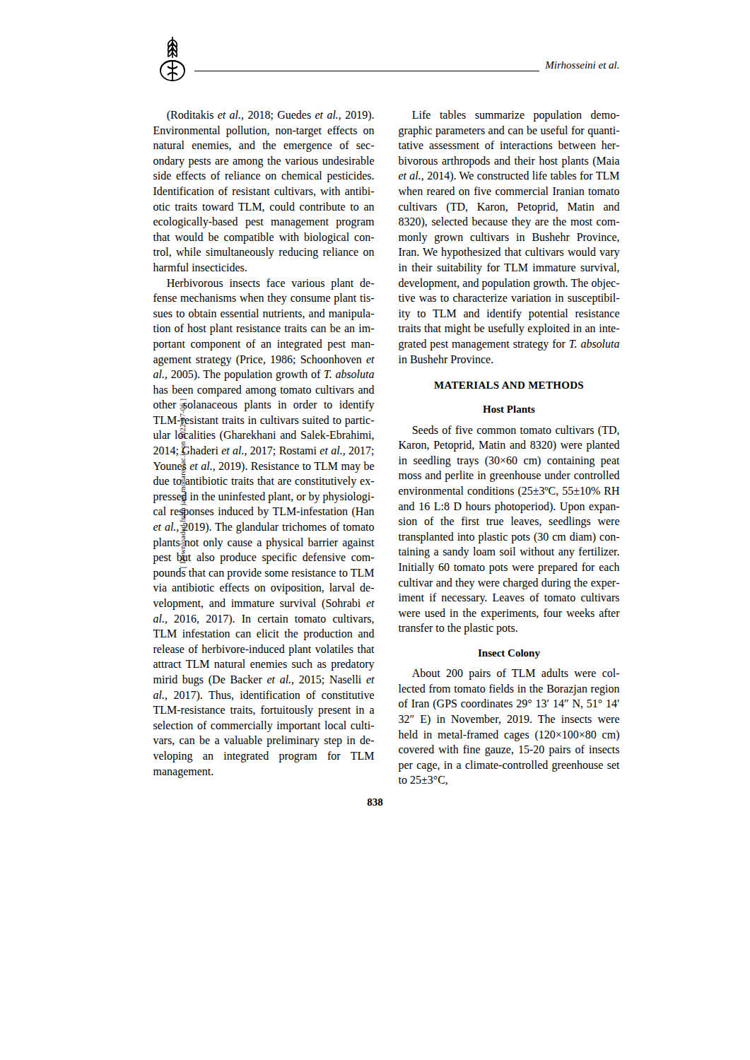[ Downloaded from jast.modares.ac.ir on 2022-07-06 ]
Mirhosseini et al.
(Roditakis et al., 2018; Guedes et al., 2019). Environmental pollution, non-target effects on natural enemies, and the emergence of secondary pests are among the various undesirable side effects of reliance on chemical pesticides. Identification of resistant cultivars, with antibiotic traits toward TLM, could contribute to an ecologically-based pest management program that would be compatible with biological control, while simultaneously reducing reliance on harmful insecticides.
Herbivorous insects face various plant defense mechanisms when they consume plant tissues to obtain essential nutrients, and manipulation of host plant resistance traits can be an important component of an integrated pest management strategy (Price, 1986; Schoonhoven et al., 2005). The population growth of T. absoluta has been compared among tomato cultivars and other solanaceous plants in order to identify TLM-resistant traits in cultivars suited to particular localities (Gharekhani and Salek-Ebrahimi, 2014; Ghaderi et al., 2017; Rostami et al., 2017; Younes et al., 2019). Resistance to TLM may be due to antibiotic traits that are constitutively expressed in the uninfested plant, or by physiological responses induced by TLM-infestation (Han et al., 2019). The glandular trichomes of tomato plants not only cause a physical barrier against pest but also produce specific defensive compounds that can provide some resistance to TLM via antibiotic effects on oviposition, larval development, and immature survival (Sohrabi et al., 2016, 2017). In certain tomato cultivars, TLM infestation can elicit the production and release of herbivore-induced plant volatiles that attract TLM natural enemies such as predatory mirid bugs (De Backer et al., 2015; Naselli et al., 2017). Thus, identification of constitutive TLM-resistance traits, fortuitously present in a selection of commercially important local cultivars, can be a valuable preliminary step in developing an integrated program for TLM management.
Life tables summarize population demographic parameters and can be useful for quantitative assessment of interactions between herbivorous arthropods and their host plants (Maia et al., 2014). We constructed life tables for TLM when reared on five commercial Iranian tomato cultivars (TD, Karon, Petoprid, Matin and 8320), selected because they are the most commonly grown cultivars in Bushehr Province, Iran. We hypothesized that cultivars would vary in their suitability for TLM immature survival, development, and population growth. The objective was to characterize variation in susceptibility to TLM and identify potential resistance traits that might be usefully exploited in an integrated pest management strategy for T. absoluta in Bushehr Province.
MATERIALS AND METHODS
Host Plants
Seeds of five common tomato cultivars (TD, Karon, Petoprid, Matin and 8320) were planted in seedling trays (30×60 cm) containing peat moss and perlite in greenhouse under controlled environmental conditions (25±3ºC, 55±10% RH and 16 L:8 D hours photoperiod). Upon expansion of the first true leaves, seedlings were transplanted into plastic pots (30 cm diam) containing a sandy loam soil without any fertilizer. Initially 60 tomato pots were prepared for each cultivar and they were charged during the experiment if necessary. Leaves of tomato cultivars were used in the experiments, four weeks after transfer to the plastic pots.
Insect Colony
About 200 pairs of TLM adults were collected from tomato fields in the Borazjan region of Iran (GPS coordinates 29° 13′ 14″ N, 51° 14′ 32″ E) in November, 2019. The insects were held in metal-framed cages (120×100×80 cm) covered with fine gauze, 15-20 pairs of insects per cage, in a climate-controlled greenhouse set to 25±3°C,
838